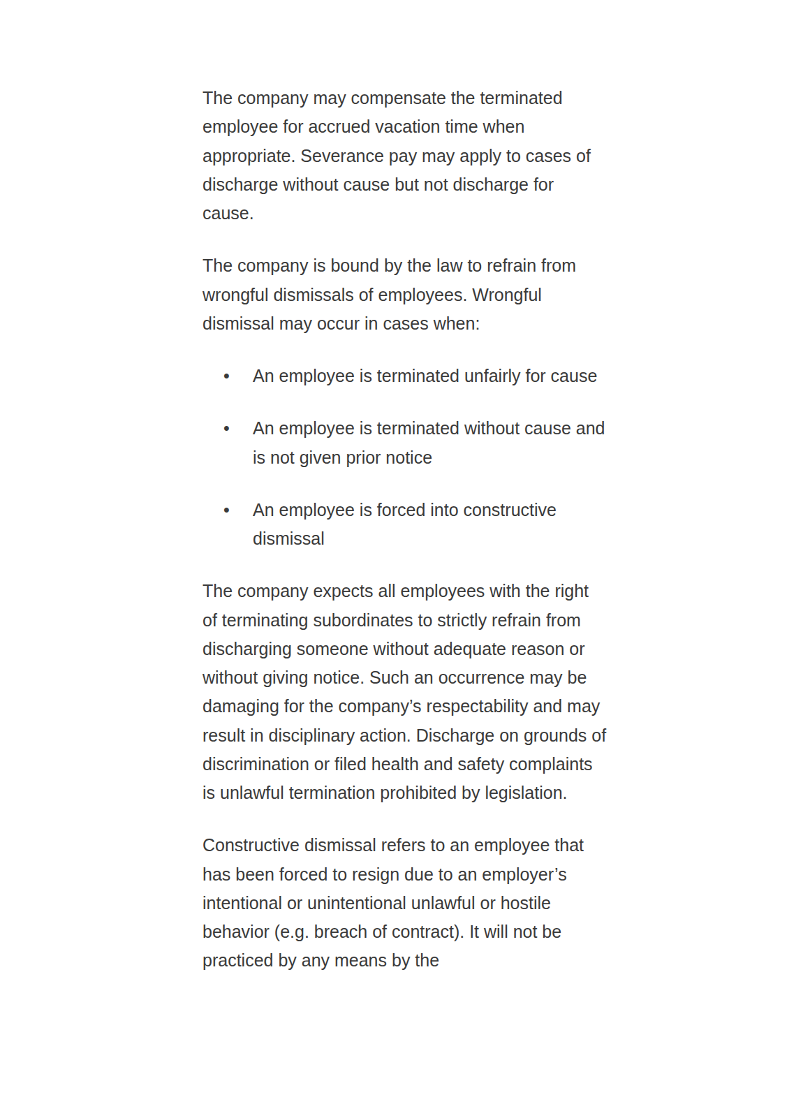The company may compensate the terminated employee for accrued vacation time when appropriate. Severance pay may apply to cases of discharge without cause but not discharge for cause.
The company is bound by the law to refrain from wrongful dismissals of employees. Wrongful dismissal may occur in cases when:
An employee is terminated unfairly for cause
An employee is terminated without cause and is not given prior notice
An employee is forced into constructive dismissal
The company expects all employees with the right of terminating subordinates to strictly refrain from discharging someone without adequate reason or without giving notice. Such an occurrence may be damaging for the company’s respectability and may result in disciplinary action. Discharge on grounds of discrimination or filed health and safety complaints is unlawful termination prohibited by legislation.
Constructive dismissal refers to an employee that has been forced to resign due to an employer’s intentional or unintentional unlawful or hostile behavior (e.g. breach of contract). It will not be practiced by any means by the